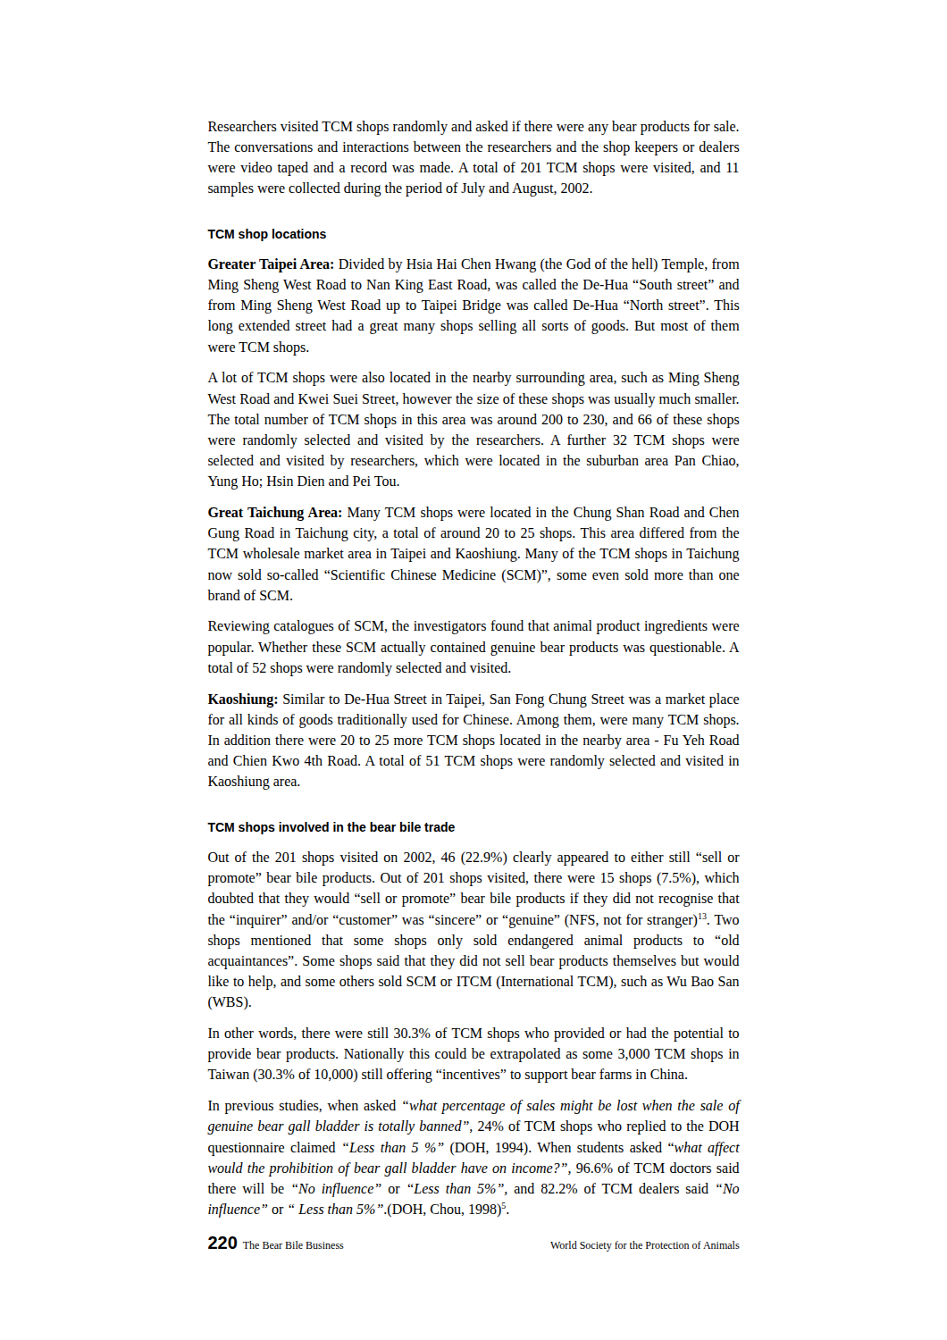Researchers visited TCM shops randomly and asked if there were any bear products for sale. The conversations and interactions between the researchers and the shop keepers or dealers were video taped and a record was made. A total of 201 TCM shops were visited, and 11 samples were collected during the period of July and August, 2002.
TCM shop locations
Greater Taipei Area: Divided by Hsia Hai Chen Hwang (the God of the hell) Temple, from Ming Sheng West Road to Nan King East Road, was called the De-Hua “South street” and from Ming Sheng West Road up to Taipei Bridge was called De-Hua “North street”. This long extended street had a great many shops selling all sorts of goods. But most of them were TCM shops.
A lot of TCM shops were also located in the nearby surrounding area, such as Ming Sheng West Road and Kwei Suei Street, however the size of these shops was usually much smaller. The total number of TCM shops in this area was around 200 to 230, and 66 of these shops were randomly selected and visited by the researchers. A further 32 TCM shops were selected and visited by researchers, which were located in the suburban area Pan Chiao, Yung Ho; Hsin Dien and Pei Tou.
Great Taichung Area: Many TCM shops were located in the Chung Shan Road and Chen Gung Road in Taichung city, a total of around 20 to 25 shops. This area differed from the TCM wholesale market area in Taipei and Kaoshiung. Many of the TCM shops in Taichung now sold so-called “Scientific Chinese Medicine (SCM)”, some even sold more than one brand of SCM.
Reviewing catalogues of SCM, the investigators found that animal product ingredients were popular. Whether these SCM actually contained genuine bear products was questionable. A total of 52 shops were randomly selected and visited.
Kaoshiung: Similar to De-Hua Street in Taipei, San Fong Chung Street was a market place for all kinds of goods traditionally used for Chinese. Among them, were many TCM shops. In addition there were 20 to 25 more TCM shops located in the nearby area - Fu Yeh Road and Chien Kwo 4th Road. A total of 51 TCM shops were randomly selected and visited in Kaoshiung area.
TCM shops involved in the bear bile trade
Out of the 201 shops visited on 2002, 46 (22.9%) clearly appeared to either still “sell or promote” bear bile products. Out of 201 shops visited, there were 15 shops (7.5%), which doubted that they would “sell or promote” bear bile products if they did not recognise that the “inquirer” and/or “customer” was “sincere” or “genuine” (NFS, not for stranger)13. Two shops mentioned that some shops only sold endangered animal products to “old acquaintances”. Some shops said that they did not sell bear products themselves but would like to help, and some others sold SCM or ITCM (International TCM), such as Wu Bao San (WBS).
In other words, there were still 30.3% of TCM shops who provided or had the potential to provide bear products. Nationally this could be extrapolated as some 3,000 TCM shops in Taiwan (30.3% of 10,000) still offering “incentives” to support bear farms in China.
In previous studies, when asked “what percentage of sales might be lost when the sale of genuine bear gall bladder is totally banned”, 24% of TCM shops who replied to the DOH questionnaire claimed “Less than 5 %” (DOH, 1994). When students asked “what affect would the prohibition of bear gall bladder have on income?”, 96.6% of TCM doctors said there will be “No influence” or “Less than 5%”, and 82.2% of TCM dealers said “No influence” or “ Less than 5%”.(DOH, Chou, 1998)5.
220 The Bear Bile Business
World Society for the Protection of Animals